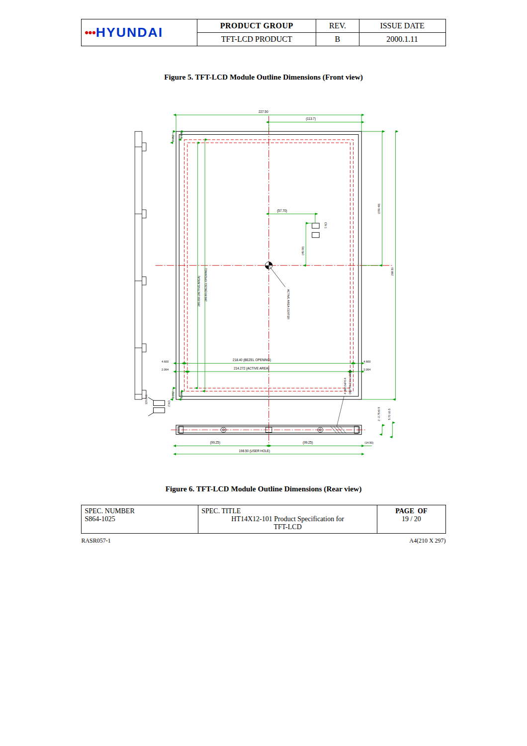| ••• HYUNDAI | PRODUCT GROUP | REV. | ISSUE DATE |
| TFT-LCD PRODUCT | B | 2000.1.11 |
Figure 5. TFT-LCD Module Outline Dimensions (Front view)
ACTIVE AREA CENTER CN 1 227.50 (113.7) 5.500 2.052 (150.40) 298.50 (45.00) (57.70) 289.80 (BEZEL OPENING) 285.696 (ACTIVE AREA) 218.40 (BEZEL OPENING) 214.272 (ACTIVE AREA) 4.600 2.064 4.600 2.064 3.200 2.052 CN 2 120.0±1 (99.25) (99.25) 198.50 (USER HOLE) (14.50) 2 -3.75±0.5 5.70 ±0.5 4 -M2.0xP0.4 DEPTH:3.0mmMAX
Figure 6. TFT-LCD Module Outline Dimensions (Rear view)
| SPEC. NUMBER S864-1025 | SPEC. TITLE HT14X12-101 Product Specification for TFT-LCD | PAGE OF 19 / 20 |
RASR057-1 A4(210 X 297)